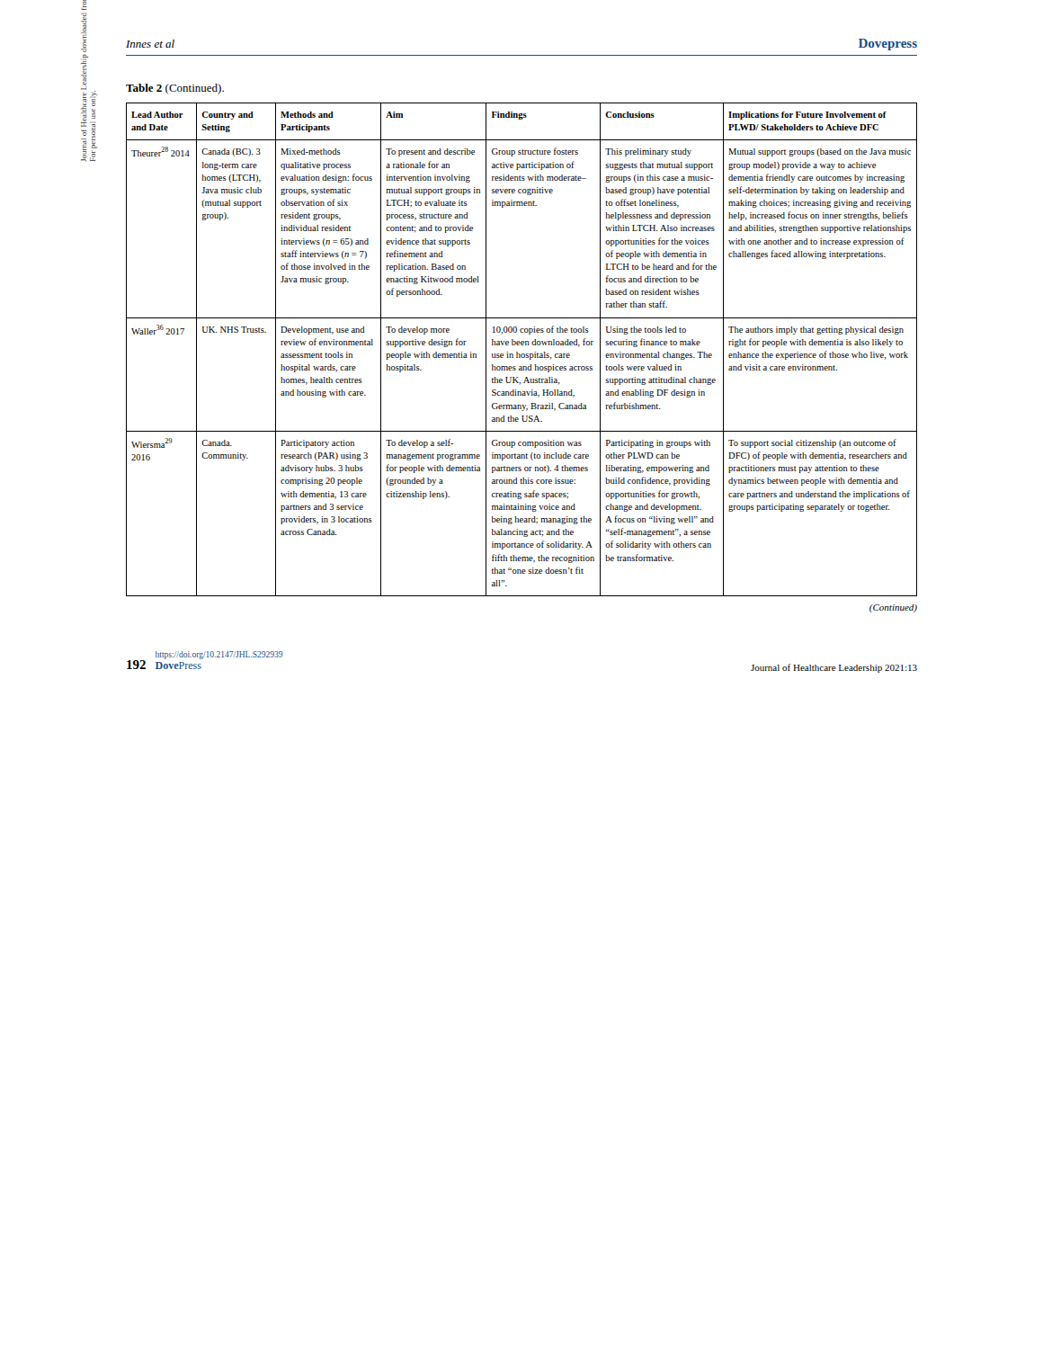Journal of Healthcare Leadership downloaded from https://www.dovepress.com/ by 146.87.136.100 on 23-Aug-2021
For personal use only.
Innes et al
Dovepress
Table 2 (Continued).
| Lead Author and Date | Country and Setting | Methods and Participants | Aim | Findings | Conclusions | Implications for Future Involvement of PLWD/ Stakeholders to Achieve DFC |
| --- | --- | --- | --- | --- | --- | --- |
| Theurer 28 2014 | Canada (BC). 3 long-term care homes (LTCH), Java music club (mutual support group). | Mixed-methods qualitative process evaluation design: focus groups, systematic observation of six resident groups, individual resident interviews ( n = 65) and staff interviews ( n = 7) of those involved in the Java music group. | To present and describe a rationale for an intervention involving mutual support groups in LTCH; to evaluate its process, structure and content; and to provide evidence that supports refinement and replication. Based on enacting Kitwood model of personhood. | Group structure fosters active participation of residents with moderate–severe cognitive impairment. | This preliminary study suggests that mutual support groups (in this case a music-based group) have potential to offset loneliness, helplessness and depression within LTCH. Also increases opportunities for the voices of people with dementia in LTCH to be heard and for the focus and direction to be based on resident wishes rather than staff. | Mutual support groups (based on the Java music group model) provide a way to achieve dementia friendly care outcomes by increasing self-determination by taking on leadership and making choices; increasing giving and receiving help, increased focus on inner strengths, beliefs and abilities, strengthen supportive relationships with one another and to increase expression of challenges faced allowing interpretations. |
| Waller 36 2017 | UK. NHS Trusts. | Development, use and review of environmental assessment tools in hospital wards, care homes, health centres and housing with care. | To develop more supportive design for people with dementia in hospitals. | 10,000 copies of the tools have been downloaded, for use in hospitals, care homes and hospices across the UK, Australia, Scandinavia, Holland, Germany, Brazil, Canada and the USA. | Using the tools led to securing finance to make environmental changes. The tools were valued in supporting attitudinal change and enabling DF design in refurbishment. | The authors imply that getting physical design right for people with dementia is also likely to enhance the experience of those who live, work and visit a care environment. |
| Wiersma 29 2016 | Canada. Community. | Participatory action research (PAR) using 3 advisory hubs. 3 hubs comprising 20 people with dementia, 13 care partners and 3 service providers, in 3 locations across Canada. | To develop a self-management programme for people with dementia (grounded by a citizenship lens). | Group composition was important (to include care partners or not). 4 themes around this core issue: creating safe spaces; maintaining voice and being heard; managing the balancing act; and the importance of solidarity. A fifth theme, the recognition that “one size doesn’t fit all”. | Participating in groups with other PLWD can be liberating, empowering and build confidence, providing opportunities for growth, change and development. A focus on “living well” and “self-management”, a sense of solidarity with others can be transformative. | To support social citizenship (an outcome of DFC) of people with dementia, researchers and practitioners must pay attention to these dynamics between people with dementia and care partners and understand the implications of groups participating separately or together. |
(Continued)
192 https://doi.org/10.2147/JHL.S292939
DovePress
Journal of Healthcare Leadership 2021:13